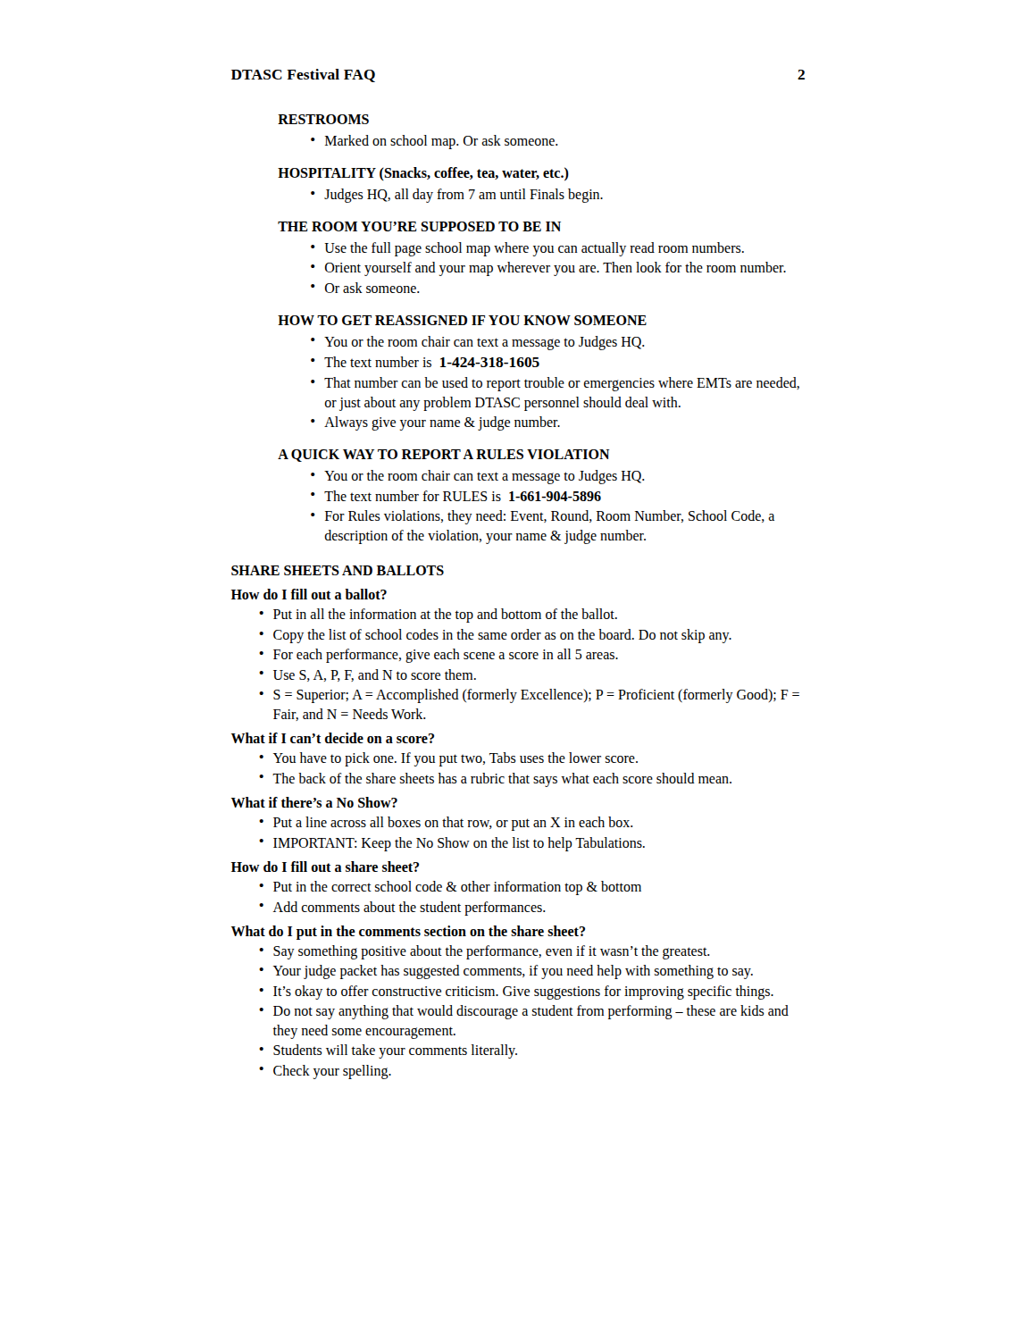DTASC Festival FAQ 2
RESTROOMS
Marked on school map. Or ask someone.
HOSPITALITY (Snacks, coffee, tea, water, etc.)
Judges HQ, all day from 7 am until Finals begin.
THE ROOM YOU’RE SUPPOSED TO BE IN
Use the full page school map where you can actually read room numbers.
Orient yourself and your map wherever you are. Then look for the room number.
Or ask someone.
HOW TO GET REASSIGNED IF YOU KNOW SOMEONE
You or the room chair can text a message to Judges HQ.
The text number is 1-424-318-1605
That number can be used to report trouble or emergencies where EMTs are needed, or just about any problem DTASC personnel should deal with.
Always give your name & judge number.
A QUICK WAY TO REPORT A RULES VIOLATION
You or the room chair can text a message to Judges HQ.
The text number for RULES is 1-661-904-5896
For Rules violations, they need: Event, Round, Room Number, School Code, a description of the violation, your name & judge number.
SHARE SHEETS AND BALLOTS
How do I fill out a ballot?
Put in all the information at the top and bottom of the ballot.
Copy the list of school codes in the same order as on the board. Do not skip any.
For each performance, give each scene a score in all 5 areas.
Use S, A, P, F, and N to score them.
S = Superior; A = Accomplished (formerly Excellence); P = Proficient (formerly Good); F = Fair, and N = Needs Work.
What if I can’t decide on a score?
You have to pick one. If you put two, Tabs uses the lower score.
The back of the share sheets has a rubric that says what each score should mean.
What if there’s a No Show?
Put a line across all boxes on that row, or put an X in each box.
IMPORTANT: Keep the No Show on the list to help Tabulations.
How do I fill out a share sheet?
Put in the correct school code & other information top & bottom
Add comments about the student performances.
What do I put in the comments section on the share sheet?
Say something positive about the performance, even if it wasn’t the greatest.
Your judge packet has suggested comments, if you need help with something to say.
It’s okay to offer constructive criticism. Give suggestions for improving specific things.
Do not say anything that would discourage a student from performing – these are kids and they need some encouragement.
Students will take your comments literally.
Check your spelling.